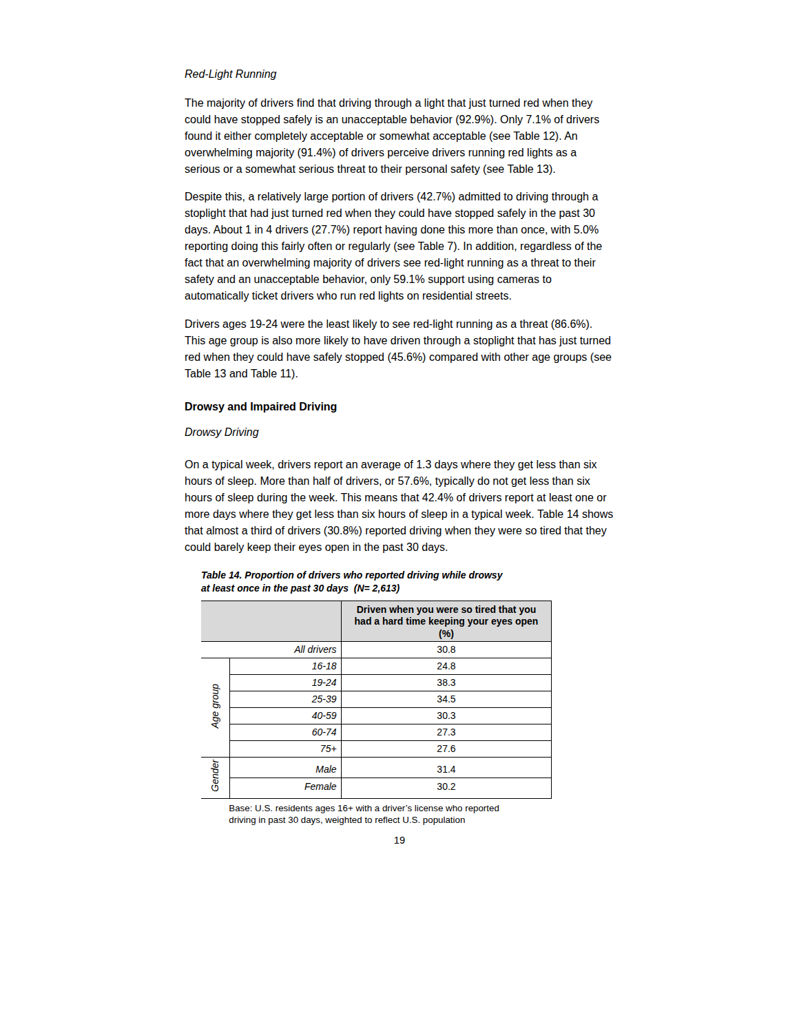Red-Light Running
The majority of drivers find that driving through a light that just turned red when they could have stopped safely is an unacceptable behavior (92.9%). Only 7.1% of drivers found it either completely acceptable or somewhat acceptable (see Table 12). An overwhelming majority (91.4%) of drivers perceive drivers running red lights as a serious or a somewhat serious threat to their personal safety (see Table 13).
Despite this, a relatively large portion of drivers (42.7%) admitted to driving through a stoplight that had just turned red when they could have stopped safely in the past 30 days. About 1 in 4 drivers (27.7%) report having done this more than once, with 5.0% reporting doing this fairly often or regularly (see Table 7). In addition, regardless of the fact that an overwhelming majority of drivers see red-light running as a threat to their safety and an unacceptable behavior, only 59.1% support using cameras to automatically ticket drivers who run red lights on residential streets.
Drivers ages 19-24 were the least likely to see red-light running as a threat (86.6%). This age group is also more likely to have driven through a stoplight that has just turned red when they could have safely stopped (45.6%) compared with other age groups (see Table 13 and Table 11).
Drowsy and Impaired Driving
Drowsy Driving
On a typical week, drivers report an average of 1.3 days where they get less than six hours of sleep. More than half of drivers, or 57.6%, typically do not get less than six hours of sleep during the week. This means that 42.4% of drivers report at least one or more days where they get less than six hours of sleep in a typical week. Table 14 shows that almost a third of drivers (30.8%) reported driving when they were so tired that they could barely keep their eyes open in the past 30 days.
Table 14. Proportion of drivers who reported driving while drowsy at least once in the past 30 days (N= 2,613)
| | | Driven when you were so tired that you had a hard time keeping your eyes open (%) |
| | All drivers | 30.8 |
| Age group | 16-18 | 24.8 |
| 19-24 | 38.3 |
| 25-39 | 34.5 |
| 40-59 | 30.3 |
| 60-74 | 27.3 |
| 75+ | 27.6 |
| Gender | Male | 31.4 |
| Female | 30.2 |
Base: U.S. residents ages 16+ with a driver’s license who reported driving in past 30 days, weighted to reflect U.S. population
19